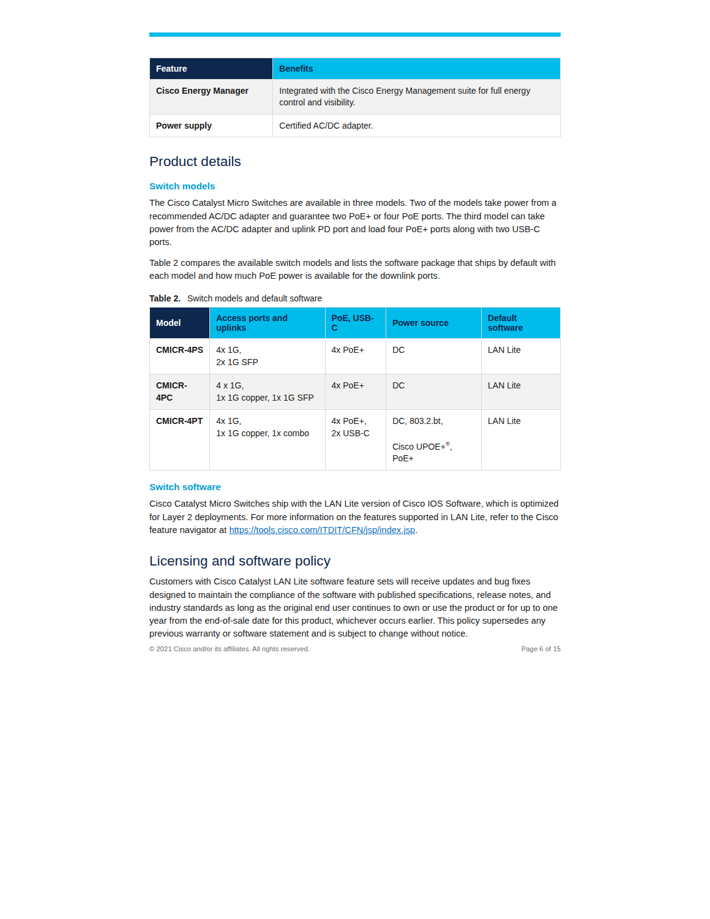| Feature | Benefits |
| --- | --- |
| Cisco Energy Manager | Integrated with the Cisco Energy Management suite for full energy control and visibility. |
| Power supply | Certified AC/DC adapter. |
Product details
Switch models
The Cisco Catalyst Micro Switches are available in three models. Two of the models take power from a recommended AC/DC adapter and guarantee two PoE+ or four PoE ports. The third model can take power from the AC/DC adapter and uplink PD port and load four PoE+ ports along with two USB-C ports.
Table 2 compares the available switch models and lists the software package that ships by default with each model and how much PoE power is available for the downlink ports.
Table 2. Switch models and default software
| Model | Access ports and uplinks | PoE, USB-C | Power source | Default software |
| --- | --- | --- | --- | --- |
| CMICR-4PS | 4x 1G, 2x 1G SFP | 4x PoE+ | DC | LAN Lite |
| CMICR-4PC | 4 x 1G, 1x 1G copper, 1x 1G SFP | 4x PoE+ | DC | LAN Lite |
| CMICR-4PT | 4x 1G, 1x 1G copper, 1x combo | 4x PoE+, 2x USB-C | DC, 803.2.bt, Cisco UPOE+ ® , PoE+ | LAN Lite |
Switch software
Cisco Catalyst Micro Switches ship with the LAN Lite version of Cisco IOS Software, which is optimized for Layer 2 deployments. For more information on the features supported in LAN Lite, refer to the Cisco feature navigator at https://tools.cisco.com/ITDIT/CFN/jsp/index.jsp.
Licensing and software policy
Customers with Cisco Catalyst LAN Lite software feature sets will receive updates and bug fixes designed to maintain the compliance of the software with published specifications, release notes, and industry standards as long as the original end user continues to own or use the product or for up to one year from the end-of-sale date for this product, whichever occurs earlier. This policy supersedes any previous warranty or software statement and is subject to change without notice.
© 2021 Cisco and/or its affiliates. All rights reserved. Page 6 of 15